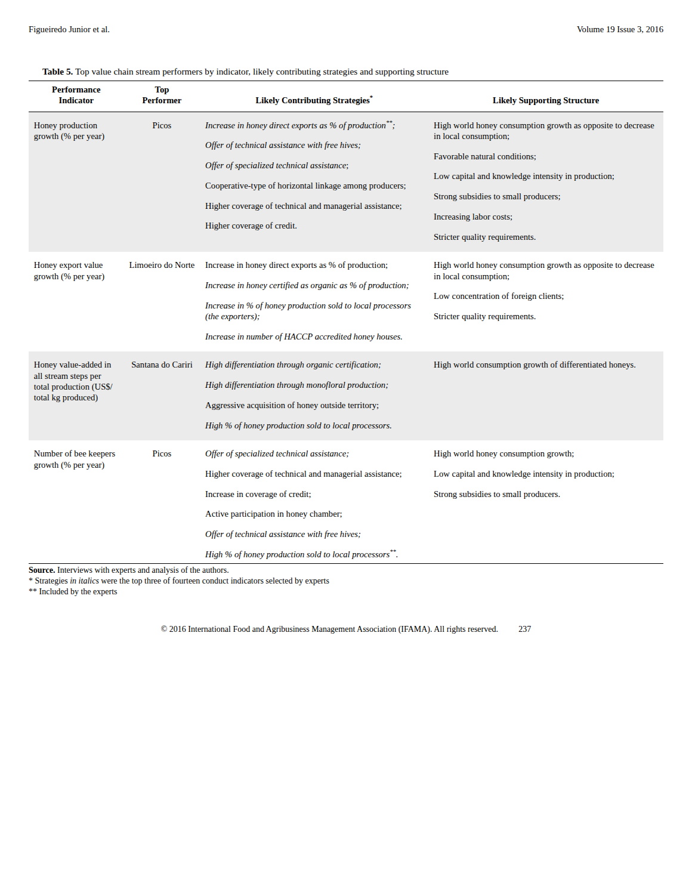Figueiredo Junior et al.
Volume 19 Issue 3, 2016
Table 5. Top value chain stream performers by indicator, likely contributing strategies and supporting structure
| Performance Indicator | Top Performer | Likely Contributing Strategies * | Likely Supporting Structure |
| --- | --- | --- | --- |
| Honey production growth (% per year) | Picos | Increase in honey direct exports as % of production ** ; Offer of technical assistance with free hives; Offer of specialized technical assistance ; Cooperative-type of horizontal linkage among producers; Higher coverage of technical and managerial assistance; Higher coverage of credit. | High world honey consumption growth as opposite to decrease in local consumption; Favorable natural conditions; Low capital and knowledge intensity in production; Strong subsidies to small producers; Increasing labor costs; Stricter quality requirements. |
| Honey export value growth (% per year) | Limoeiro do Norte | Increase in honey direct exports as % of production; Increase in honey certified as organic as % of production; Increase in % of honey production sold to local processors (the exporters); Increase in number of HACCP accredited honey houses. | High world honey consumption growth as opposite to decrease in local consumption; Low concentration of foreign clients; Stricter quality requirements. |
| Honey value-added in all stream steps per total production (US$/ total kg produced) | Santana do Cariri | High differentiation through organic certification; High differentiation through monofloral production; Aggressive acquisition of honey outside territory; High % of honey production sold to local processors. | High world consumption growth of differentiated honeys. |
| Number of bee keepers growth (% per year) | Picos | Offer of specialized technical assistance; Higher coverage of technical and managerial assistance; Increase in coverage of credit; Active participation in honey chamber; Offer of technical assistance with free hives; High % of honey production sold to local processors ** . | High world honey consumption growth; Low capital and knowledge intensity in production; Strong subsidies to small producers. |
Source. Interviews with experts and analysis of the authors.
* Strategies in italics were the top three of fourteen conduct indicators selected by experts
** Included by the experts
© 2016 International Food and Agribusiness Management Association (IFAMA). All rights reserved. 237